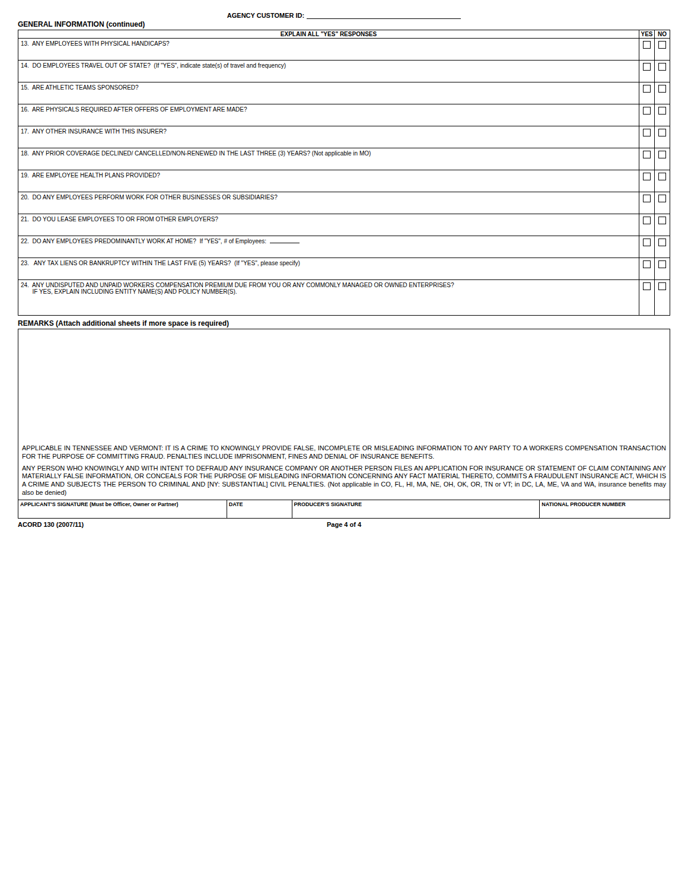AGENCY CUSTOMER ID:
GENERAL INFORMATION (continued)
| EXPLAIN ALL "YES" RESPONSES | YES | NO |
| --- | --- | --- |
| 13. ANY EMPLOYEES WITH PHYSICAL HANDICAPS? | | |
| 14. DO EMPLOYEES TRAVEL OUT OF STATE? (If "YES", indicate state(s) of travel and frequency) | | |
| 15. ARE ATHLETIC TEAMS SPONSORED? | | |
| 16. ARE PHYSICALS REQUIRED AFTER OFFERS OF EMPLOYMENT ARE MADE? | | |
| 17. ANY OTHER INSURANCE WITH THIS INSURER? | | |
| 18. ANY PRIOR COVERAGE DECLINED/ CANCELLED/NON-RENEWED IN THE LAST THREE (3) YEARS? (Not applicable in MO) | | |
| 19. ARE EMPLOYEE HEALTH PLANS PROVIDED? | | |
| 20. DO ANY EMPLOYEES PERFORM WORK FOR OTHER BUSINESSES OR SUBSIDIARIES? | | |
| 21. DO YOU LEASE EMPLOYEES TO OR FROM OTHER EMPLOYERS? | | |
| 22. DO ANY EMPLOYEES PREDOMINANTLY WORK AT HOME? If "YES", # of Employees: | | |
| 23. ANY TAX LIENS OR BANKRUPTCY WITHIN THE LAST FIVE (5) YEARS? (If "YES", please specify) | | |
| 24. ANY UNDISPUTED AND UNPAID WORKERS COMPENSATION PREMIUM DUE FROM YOU OR ANY COMMONLY MANAGED OR OWNED ENTERPRISES? IF YES, EXPLAIN INCLUDING ENTITY NAME(S) AND POLICY NUMBER(S). | | |
REMARKS (Attach additional sheets if more space is required)
APPLICABLE IN TENNESSEE AND VERMONT: IT IS A CRIME TO KNOWINGLY PROVIDE FALSE, INCOMPLETE OR MISLEADING INFORMATION TO ANY PARTY TO A WORKERS COMPENSATION TRANSACTION FOR THE PURPOSE OF COMMITTING FRAUD. PENALTIES INCLUDE IMPRISONMENT, FINES AND DENIAL OF INSURANCE BENEFITS.
ANY PERSON WHO KNOWINGLY AND WITH INTENT TO DEFRAUD ANY INSURANCE COMPANY OR ANOTHER PERSON FILES AN APPLICATION FOR INSURANCE OR STATEMENT OF CLAIM CONTAINING ANY MATERIALLY FALSE INFORMATION, OR CONCEALS FOR THE PURPOSE OF MISLEADING INFORMATION CONCERNING ANY FACT MATERIAL THERETO, COMMITS A FRAUDULENT INSURANCE ACT, WHICH IS A CRIME AND SUBJECTS THE PERSON TO CRIMINAL AND [NY: SUBSTANTIAL] CIVIL PENALTIES. (Not applicable in CO, FL, HI, MA, NE, OH, OK, OR, TN or VT; in DC, LA, ME, VA and WA, insurance benefits may also be denied)
| APPLICANT'S SIGNATURE (Must be Officer, Owner or Partner) | DATE | PRODUCER'S SIGNATURE | NATIONAL PRODUCER NUMBER |
ACORD 130 (2007/11) Page 4 of 4